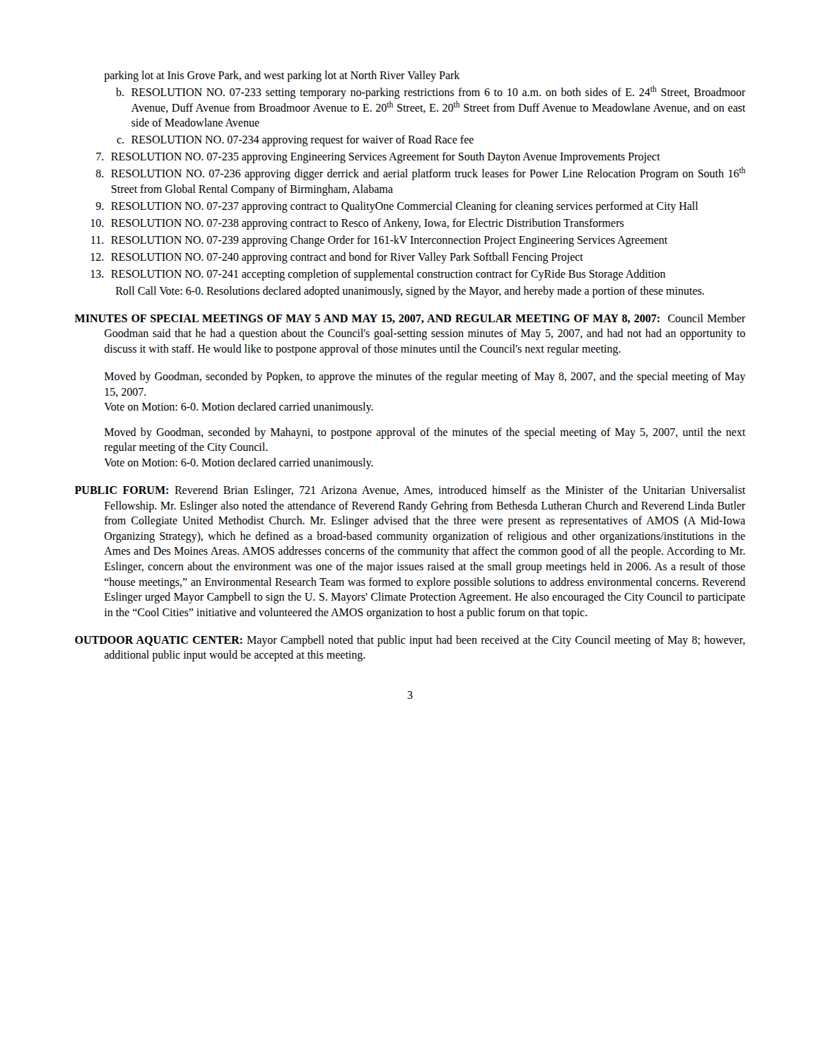parking lot at Inis Grove Park, and west parking lot at North River Valley Park
b. RESOLUTION NO. 07-233 setting temporary no-parking restrictions from 6 to 10 a.m. on both sides of E. 24th Street, Broadmoor Avenue, Duff Avenue from Broadmoor Avenue to E. 20th Street, E. 20th Street from Duff Avenue to Meadowlane Avenue, and on east side of Meadowlane Avenue
c. RESOLUTION NO. 07-234 approving request for waiver of Road Race fee
7. RESOLUTION NO. 07-235 approving Engineering Services Agreement for South Dayton Avenue Improvements Project
8. RESOLUTION NO. 07-236 approving digger derrick and aerial platform truck leases for Power Line Relocation Program on South 16th Street from Global Rental Company of Birmingham, Alabama
9. RESOLUTION NO. 07-237 approving contract to QualityOne Commercial Cleaning for cleaning services performed at City Hall
10. RESOLUTION NO. 07-238 approving contract to Resco of Ankeny, Iowa, for Electric Distribution Transformers
11. RESOLUTION NO. 07-239 approving Change Order for 161-kV Interconnection Project Engineering Services Agreement
12. RESOLUTION NO. 07-240 approving contract and bond for River Valley Park Softball Fencing Project
13. RESOLUTION NO. 07-241 accepting completion of supplemental construction contract for CyRide Bus Storage Addition
Roll Call Vote: 6-0. Resolutions declared adopted unanimously, signed by the Mayor, and hereby made a portion of these minutes.
MINUTES OF SPECIAL MEETINGS OF MAY 5 AND MAY 15, 2007, AND REGULAR MEETING OF MAY 8, 2007: Council Member Goodman said that he had a question about the Council's goal-setting session minutes of May 5, 2007, and had not had an opportunity to discuss it with staff. He would like to postpone approval of those minutes until the Council's next regular meeting.
Moved by Goodman, seconded by Popken, to approve the minutes of the regular meeting of May 8, 2007, and the special meeting of May 15, 2007.
Vote on Motion: 6-0. Motion declared carried unanimously.
Moved by Goodman, seconded by Mahayni, to postpone approval of the minutes of the special meeting of May 5, 2007, until the next regular meeting of the City Council.
Vote on Motion: 6-0. Motion declared carried unanimously.
PUBLIC FORUM: Reverend Brian Eslinger, 721 Arizona Avenue, Ames, introduced himself as the Minister of the Unitarian Universalist Fellowship. Mr. Eslinger also noted the attendance of Reverend Randy Gehring from Bethesda Lutheran Church and Reverend Linda Butler from Collegiate United Methodist Church. Mr. Eslinger advised that the three were present as representatives of AMOS (A Mid-Iowa Organizing Strategy), which he defined as a broad-based community organization of religious and other organizations/institutions in the Ames and Des Moines Areas. AMOS addresses concerns of the community that affect the common good of all the people. According to Mr. Eslinger, concern about the environment was one of the major issues raised at the small group meetings held in 2006. As a result of those “house meetings,” an Environmental Research Team was formed to explore possible solutions to address environmental concerns. Reverend Eslinger urged Mayor Campbell to sign the U. S. Mayors' Climate Protection Agreement. He also encouraged the City Council to participate in the “Cool Cities” initiative and volunteered the AMOS organization to host a public forum on that topic.
OUTDOOR AQUATIC CENTER: Mayor Campbell noted that public input had been received at the City Council meeting of May 8; however, additional public input would be accepted at this meeting.
3